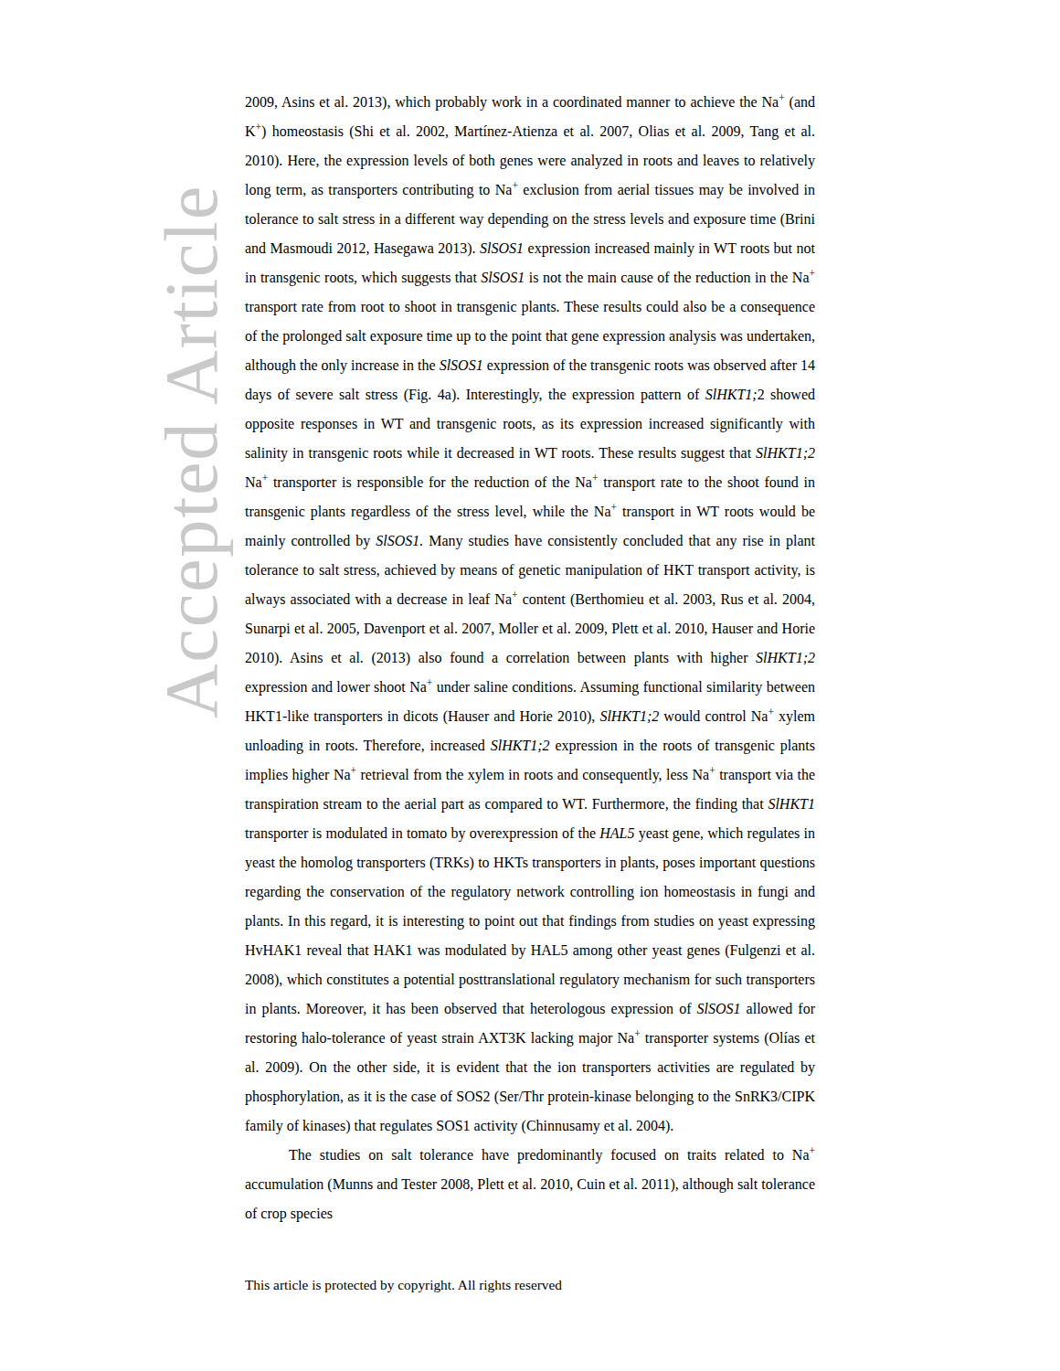Accepted Article
2009, Asins et al. 2013), which probably work in a coordinated manner to achieve the Na+ (and K+) homeostasis (Shi et al. 2002, Martínez-Atienza et al. 2007, Olias et al. 2009, Tang et al. 2010). Here, the expression levels of both genes were analyzed in roots and leaves to relatively long term, as transporters contributing to Na+ exclusion from aerial tissues may be involved in tolerance to salt stress in a different way depending on the stress levels and exposure time (Brini and Masmoudi 2012, Hasegawa 2013). SlSOS1 expression increased mainly in WT roots but not in transgenic roots, which suggests that SlSOS1 is not the main cause of the reduction in the Na+ transport rate from root to shoot in transgenic plants. These results could also be a consequence of the prolonged salt exposure time up to the point that gene expression analysis was undertaken, although the only increase in the SlSOS1 expression of the transgenic roots was observed after 14 days of severe salt stress (Fig. 4a). Interestingly, the expression pattern of SlHKT1; 2 showed opposite responses in WT and transgenic roots, as its expression increased significantly with salinity in transgenic roots while it decreased in WT roots. These results suggest that SlHKT1;2 Na+ transporter is responsible for the reduction of the Na+ transport rate to the shoot found in transgenic plants regardless of the stress level, while the Na+ transport in WT roots would be mainly controlled by SlSOS1. Many studies have consistently concluded that any rise in plant tolerance to salt stress, achieved by means of genetic manipulation of HKT transport activity, is always associated with a decrease in leaf Na+ content (Berthomieu et al. 2003, Rus et al. 2004, Sunarpi et al. 2005, Davenport et al. 2007, Moller et al. 2009, Plett et al. 2010, Hauser and Horie 2010). Asins et al. (2013) also found a correlation between plants with higher SlHKT1;2 expression and lower shoot Na+ under saline conditions. Assuming functional similarity between HKT1-like transporters in dicots (Hauser and Horie 2010), SlHKT1;2 would control Na+ xylem unloading in roots. Therefore, increased SlHKT1;2 expression in the roots of transgenic plants implies higher Na+ retrieval from the xylem in roots and consequently, less Na+ transport via the transpiration stream to the aerial part as compared to WT. Furthermore, the finding that SlHKT1 transporter is modulated in tomato by overexpression of the HAL5 yeast gene, which regulates in yeast the homolog transporters (TRKs) to HKTs transporters in plants, poses important questions regarding the conservation of the regulatory network controlling ion homeostasis in fungi and plants. In this regard, it is interesting to point out that findings from studies on yeast expressing HvHAK1 reveal that HAK1 was modulated by HAL5 among other yeast genes (Fulgenzi et al. 2008), which constitutes a potential posttranslational regulatory mechanism for such transporters in plants. Moreover, it has been observed that heterologous expression of SlSOS1 allowed for restoring halo-tolerance of yeast strain AXT3K lacking major Na+ transporter systems (Olías et al. 2009). On the other side, it is evident that the ion transporters activities are regulated by phosphorylation, as it is the case of SOS2 (Ser/Thr protein-kinase belonging to the SnRK3/CIPK family of kinases) that regulates SOS1 activity (Chinnusamy et al. 2004).
The studies on salt tolerance have predominantly focused on traits related to Na+ accumulation (Munns and Tester 2008, Plett et al. 2010, Cuin et al. 2011), although salt tolerance of crop species
This article is protected by copyright. All rights reserved